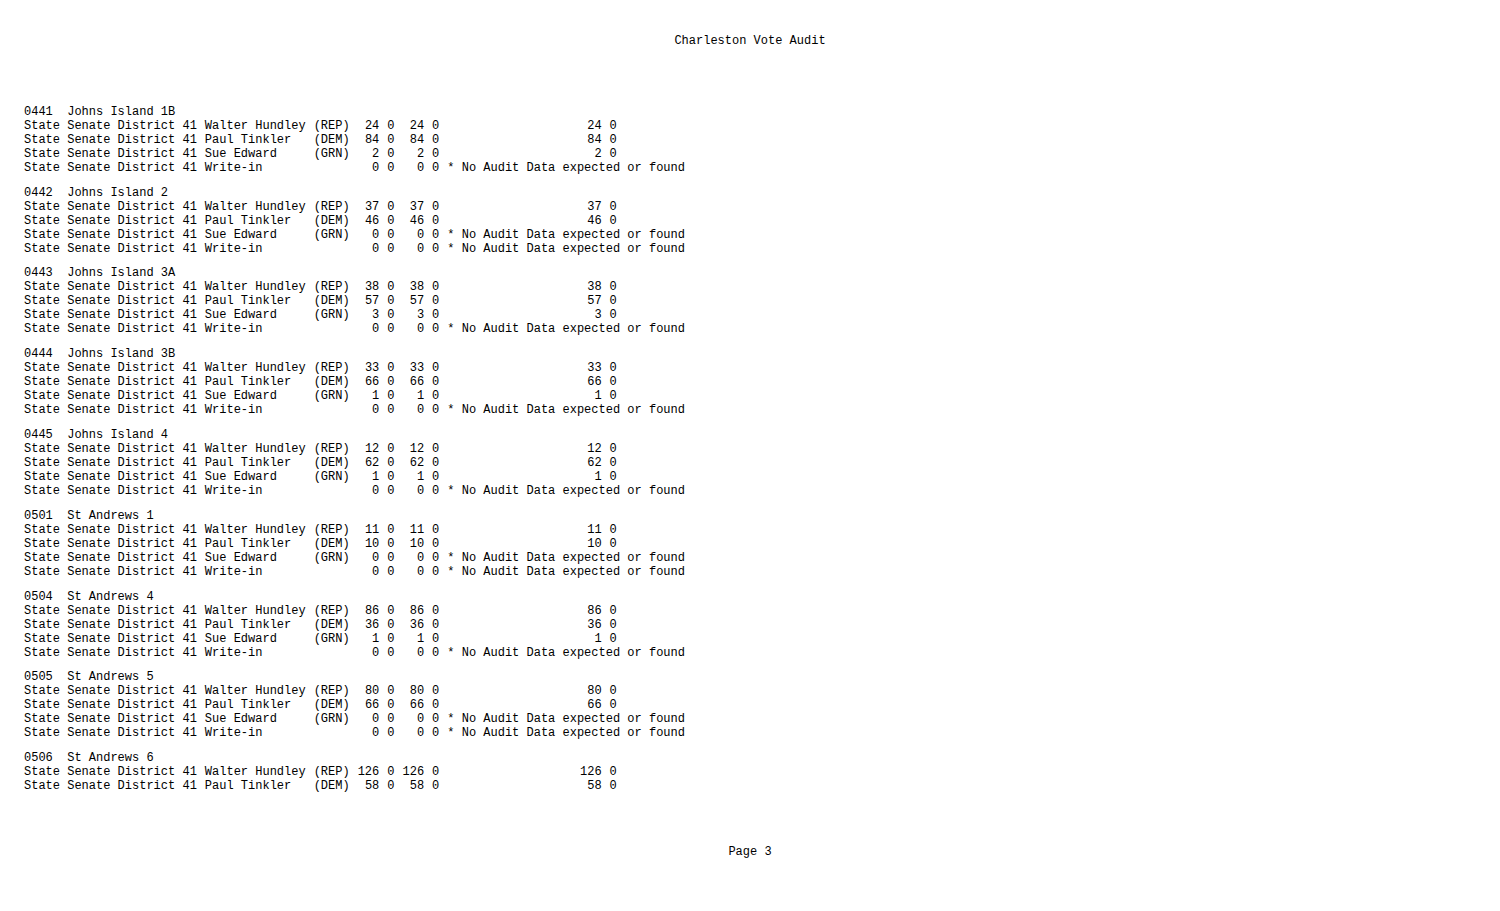Charleston Vote Audit
| 0441 Johns Island 1B |
| State Senate District 41 | Walter Hundley | (REP) | 24 | 0 | 24 | 0 | 24 | 0 |
| State Senate District 41 | Paul Tinkler | (DEM) | 84 | 0 | 84 | 0 | 84 | 0 |
| State Senate District 41 | Sue Edward | (GRN) | 2 | 0 | 2 | 0 | 2 | 0 |
| State Senate District 41 | Write-in | | 0 | 0 | 0 | 0 | * No Audit Data expected or found |
| 0442 Johns Island 2 |
| State Senate District 41 | Walter Hundley | (REP) | 37 | 0 | 37 | 0 | 37 | 0 |
| State Senate District 41 | Paul Tinkler | (DEM) | 46 | 0 | 46 | 0 | 46 | 0 |
| State Senate District 41 | Sue Edward | (GRN) | 0 | 0 | 0 | 0 | * No Audit Data expected or found |
| State Senate District 41 | Write-in | | 0 | 0 | 0 | 0 | * No Audit Data expected or found |
| 0443 Johns Island 3A |
| State Senate District 41 | Walter Hundley | (REP) | 38 | 0 | 38 | 0 | 38 | 0 |
| State Senate District 41 | Paul Tinkler | (DEM) | 57 | 0 | 57 | 0 | 57 | 0 |
| State Senate District 41 | Sue Edward | (GRN) | 3 | 0 | 3 | 0 | 3 | 0 |
| State Senate District 41 | Write-in | | 0 | 0 | 0 | 0 | * No Audit Data expected or found |
| 0444 Johns Island 3B |
| State Senate District 41 | Walter Hundley | (REP) | 33 | 0 | 33 | 0 | 33 | 0 |
| State Senate District 41 | Paul Tinkler | (DEM) | 66 | 0 | 66 | 0 | 66 | 0 |
| State Senate District 41 | Sue Edward | (GRN) | 1 | 0 | 1 | 0 | 1 | 0 |
| State Senate District 41 | Write-in | | 0 | 0 | 0 | 0 | * No Audit Data expected or found |
| 0445 Johns Island 4 |
| State Senate District 41 | Walter Hundley | (REP) | 12 | 0 | 12 | 0 | 12 | 0 |
| State Senate District 41 | Paul Tinkler | (DEM) | 62 | 0 | 62 | 0 | 62 | 0 |
| State Senate District 41 | Sue Edward | (GRN) | 1 | 0 | 1 | 0 | 1 | 0 |
| State Senate District 41 | Write-in | | 0 | 0 | 0 | 0 | * No Audit Data expected or found |
| 0501 St Andrews 1 |
| State Senate District 41 | Walter Hundley | (REP) | 11 | 0 | 11 | 0 | 11 | 0 |
| State Senate District 41 | Paul Tinkler | (DEM) | 10 | 0 | 10 | 0 | 10 | 0 |
| State Senate District 41 | Sue Edward | (GRN) | 0 | 0 | 0 | 0 | * No Audit Data expected or found |
| State Senate District 41 | Write-in | | 0 | 0 | 0 | 0 | * No Audit Data expected or found |
| 0504 St Andrews 4 |
| State Senate District 41 | Walter Hundley | (REP) | 86 | 0 | 86 | 0 | 86 | 0 |
| State Senate District 41 | Paul Tinkler | (DEM) | 36 | 0 | 36 | 0 | 36 | 0 |
| State Senate District 41 | Sue Edward | (GRN) | 1 | 0 | 1 | 0 | 1 | 0 |
| State Senate District 41 | Write-in | | 0 | 0 | 0 | 0 | * No Audit Data expected or found |
| 0505 St Andrews 5 |
| State Senate District 41 | Walter Hundley | (REP) | 80 | 0 | 80 | 0 | 80 | 0 |
| State Senate District 41 | Paul Tinkler | (DEM) | 66 | 0 | 66 | 0 | 66 | 0 |
| State Senate District 41 | Sue Edward | (GRN) | 0 | 0 | 0 | 0 | * No Audit Data expected or found |
| State Senate District 41 | Write-in | | 0 | 0 | 0 | 0 | * No Audit Data expected or found |
| 0506 St Andrews 6 |
| State Senate District 41 | Walter Hundley | (REP) | 126 | 0 | 126 | 0 | 126 | 0 |
| State Senate District 41 | Paul Tinkler | (DEM) | 58 | 0 | 58 | 0 | 58 | 0 |
Page 3